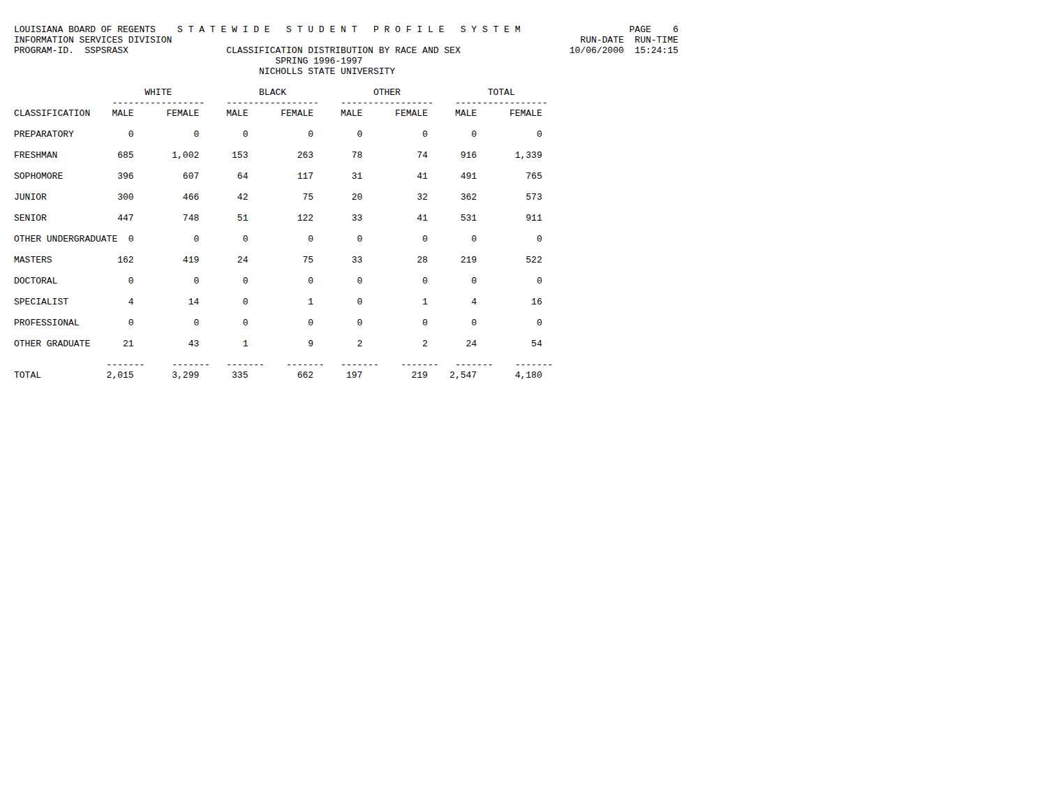LOUISIANA BOARD OF REGENTS S T A T E W I D E S T U D E N T P R O F I L E S Y S T E M PAGE 6 INFORMATION SERVICES DIVISION RUN-DATE RUN-TIME PROGRAM-ID. SSPSRASX CLASSIFICATION DISTRIBUTION BY RACE AND SEX 10/06/2000 15:24:15 SPRING 1996-1997 NICHOLLS STATE UNIVERSITY WHITE BLACK OTHER TOTAL ----------------- ----------------- ----------------- ----------------- CLASSIFICATION MALE FEMALE MALE FEMALE MALE FEMALE MALE FEMALE PREPARATORY 0 0 0 0 0 0 0 0 FRESHMAN 685 1,002 153 263 78 74 916 1,339 SOPHOMORE 396 607 64 117 31 41 491 765 JUNIOR 300 466 42 75 20 32 362 573 SENIOR 447 748 51 122 33 41 531 911 OTHER UNDERGRADUATE 0 0 0 0 0 0 0 0 MASTERS 162 419 24 75 33 28 219 522 DOCTORAL 0 0 0 0 0 0 0 0 SPECIALIST 4 14 0 1 0 1 4 16 PROFESSIONAL 0 0 0 0 0 0 0 0 OTHER GRADUATE 21 43 1 9 2 2 24 54 ------- ------- ------- ------- ------- ------- ------- ------- TOTAL 2,015 3,299 335 662 197 219 2,547 4,180